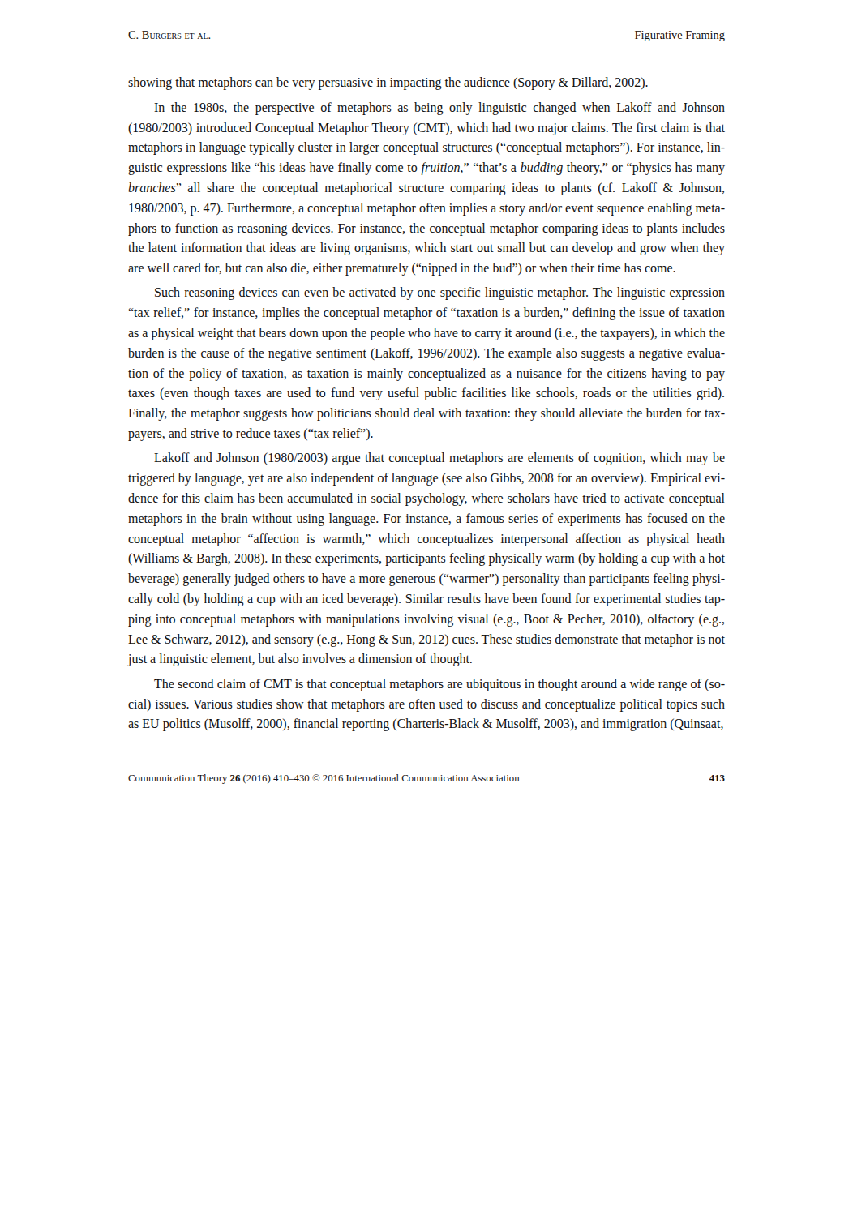C. Burgers et al. Figurative Framing
showing that metaphors can be very persuasive in impacting the audience (Sopory & Dillard, 2002).
In the 1980s, the perspective of metaphors as being only linguistic changed when Lakoff and Johnson (1980/2003) introduced Conceptual Metaphor Theory (CMT), which had two major claims. The first claim is that metaphors in language typically cluster in larger conceptual structures (“conceptual metaphors”). For instance, linguistic expressions like “his ideas have finally come to fruition,” “that’s a budding theory,” or “physics has many branches” all share the conceptual metaphorical structure comparing ideas to plants (cf. Lakoff & Johnson, 1980/2003, p. 47). Furthermore, a conceptual metaphor often implies a story and/or event sequence enabling metaphors to function as reasoning devices. For instance, the conceptual metaphor comparing ideas to plants includes the latent information that ideas are living organisms, which start out small but can develop and grow when they are well cared for, but can also die, either prematurely (“nipped in the bud”) or when their time has come.
Such reasoning devices can even be activated by one specific linguistic metaphor. The linguistic expression “tax relief,” for instance, implies the conceptual metaphor of “taxation is a burden,” defining the issue of taxation as a physical weight that bears down upon the people who have to carry it around (i.e., the taxpayers), in which the burden is the cause of the negative sentiment (Lakoff, 1996/2002). The example also suggests a negative evaluation of the policy of taxation, as taxation is mainly conceptualized as a nuisance for the citizens having to pay taxes (even though taxes are used to fund very useful public facilities like schools, roads or the utilities grid). Finally, the metaphor suggests how politicians should deal with taxation: they should alleviate the burden for taxpayers, and strive to reduce taxes (“tax relief”).
Lakoff and Johnson (1980/2003) argue that conceptual metaphors are elements of cognition, which may be triggered by language, yet are also independent of language (see also Gibbs, 2008 for an overview). Empirical evidence for this claim has been accumulated in social psychology, where scholars have tried to activate conceptual metaphors in the brain without using language. For instance, a famous series of experiments has focused on the conceptual metaphor “affection is warmth,” which conceptualizes interpersonal affection as physical heath (Williams & Bargh, 2008). In these experiments, participants feeling physically warm (by holding a cup with a hot beverage) generally judged others to have a more generous (“warmer”) personality than participants feeling physically cold (by holding a cup with an iced beverage). Similar results have been found for experimental studies tapping into conceptual metaphors with manipulations involving visual (e.g., Boot & Pecher, 2010), olfactory (e.g., Lee & Schwarz, 2012), and sensory (e.g., Hong & Sun, 2012) cues. These studies demonstrate that metaphor is not just a linguistic element, but also involves a dimension of thought.
The second claim of CMT is that conceptual metaphors are ubiquitous in thought around a wide range of (social) issues. Various studies show that metaphors are often used to discuss and conceptualize political topics such as EU politics (Musolff, 2000), financial reporting (Charteris-Black & Musolff, 2003), and immigration (Quinsaat,
Communication Theory 26 (2016) 410–430 © 2016 International Communication Association 413